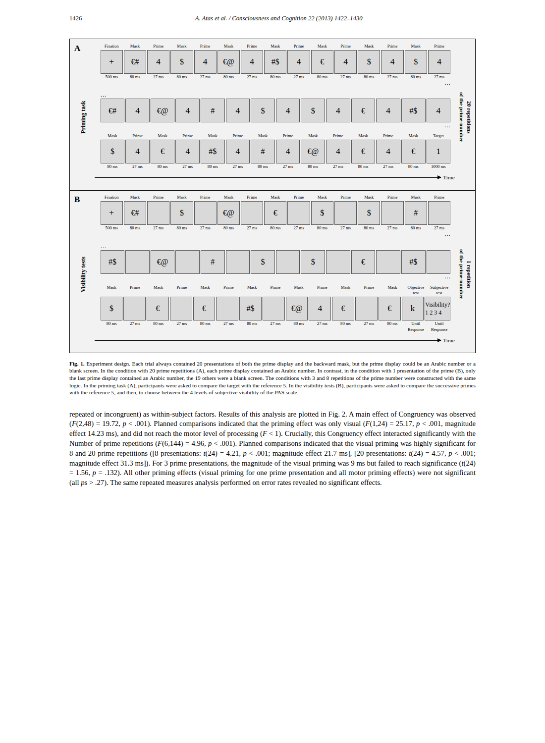1426 A. Atas et al. / Consciousness and Cognition 22 (2013) 1422–1430
A Priming task 20 repetitions
of the prime-number
Fixation Mask Prime Mask Prime Mask Prime Mask Prime Mask Prime Mask Prime Mask Prime
+
€#
4
$
4
€@
4
#$
4
€
4
$
4
$
4
500 ms 80 ms 27 ms 80 ms 27 ms 80 ms 27 ms 80 ms 27 ms 80 ms 27 ms 80 ms 27 ms 80 ms 27 ms
…
…
€#
4
€@
4
#
4
$
4
$
4
€
4
#$
4
…
Mask Prime Mask Prime Mask Prime Mask Prime Mask Prime Mask Prime Mask Target
$
4
€
4
#$
4
#
4
€@
4
€
4
€
1
80 ms 27 ms 80 ms 27 ms 80 ms 27 ms 80 ms 27 ms 80 ms 27 ms 80 ms 27 ms 80 ms 1000 ms
Time
B Visibility tests 1 repetition
of the prime-number
Fixation Mask Prime Mask Prime Mask Prime Mask Prime Mask Prime Mask Prime Mask Prime
+
€#
4
$
4
€@
4
€
4
$
4
$
4
#
4
500 ms 80 ms 27 ms 80 ms 27 ms 80 ms 27 ms 80 ms 27 ms 80 ms 27 ms 80 ms 27 ms 80 ms 27 ms
…
…
#$
4
€@
4
#
4
$
4
$
4
€
4
#$
4
…
Mask Prime Mask Prime Mask Prime Mask Prime Mask Prime Mask Prime Mask Objective
test Subjective
test
$
4
€
4
€
4
#$
4
€@
4
€
4
€
k
Visibility?
1 2 3 4
80 ms 27 ms 80 ms 27 ms 80 ms 27 ms 80 ms 27 ms 80 ms 27 ms 80 ms 27 ms 80 ms Until
Response Until
Response
Time
Fig. 1. Experiment design. Each trial always contained 20 presentations of both the prime display and the backward mask, but the prime display could be an Arabic number or a blank screen. In the condition with 20 prime repetitions (A), each prime display contained an Arabic number. In contrast, in the condition with 1 presentation of the prime (B), only the last prime display contained an Arabic number, the 19 others were a blank screen. The conditions with 3 and 8 repetitions of the prime number were constructed with the same logic. In the priming task (A), participants were asked to compare the target with the reference 5. In the visibility tests (B), participants were asked to compare the successive primes with the reference 5, and then, to choose between the 4 levels of subjective visibility of the PAS scale.
repeated or incongruent) as within-subject factors. Results of this analysis are plotted in Fig. 2. A main effect of Congruency was observed (F(2,48) = 19.72, p < .001). Planned comparisons indicated that the priming effect was only visual (F(1,24) = 25.17, p < .001, magnitude effect 14.23 ms), and did not reach the motor level of processing (F < 1). Crucially, this Congruency effect interacted significantly with the Number of prime repetitions (F(6,144) = 4.96, p < .001). Planned comparisons indicated that the visual priming was highly significant for 8 and 20 prime repetitions ([8 presentations: t(24) = 4.21, p < .001; magnitude effect 21.7 ms], [20 presentations: t(24) = 4.57, p < .001; magnitude effect 31.3 ms]). For 3 prime presentations, the magnitude of the visual priming was 9 ms but failed to reach significance (t(24) = 1.56, p = .132). All other priming effects (visual priming for one prime presentation and all motor priming effects) were not significant (all ps > .27). The same repeated measures analysis performed on error rates revealed no significant effects.